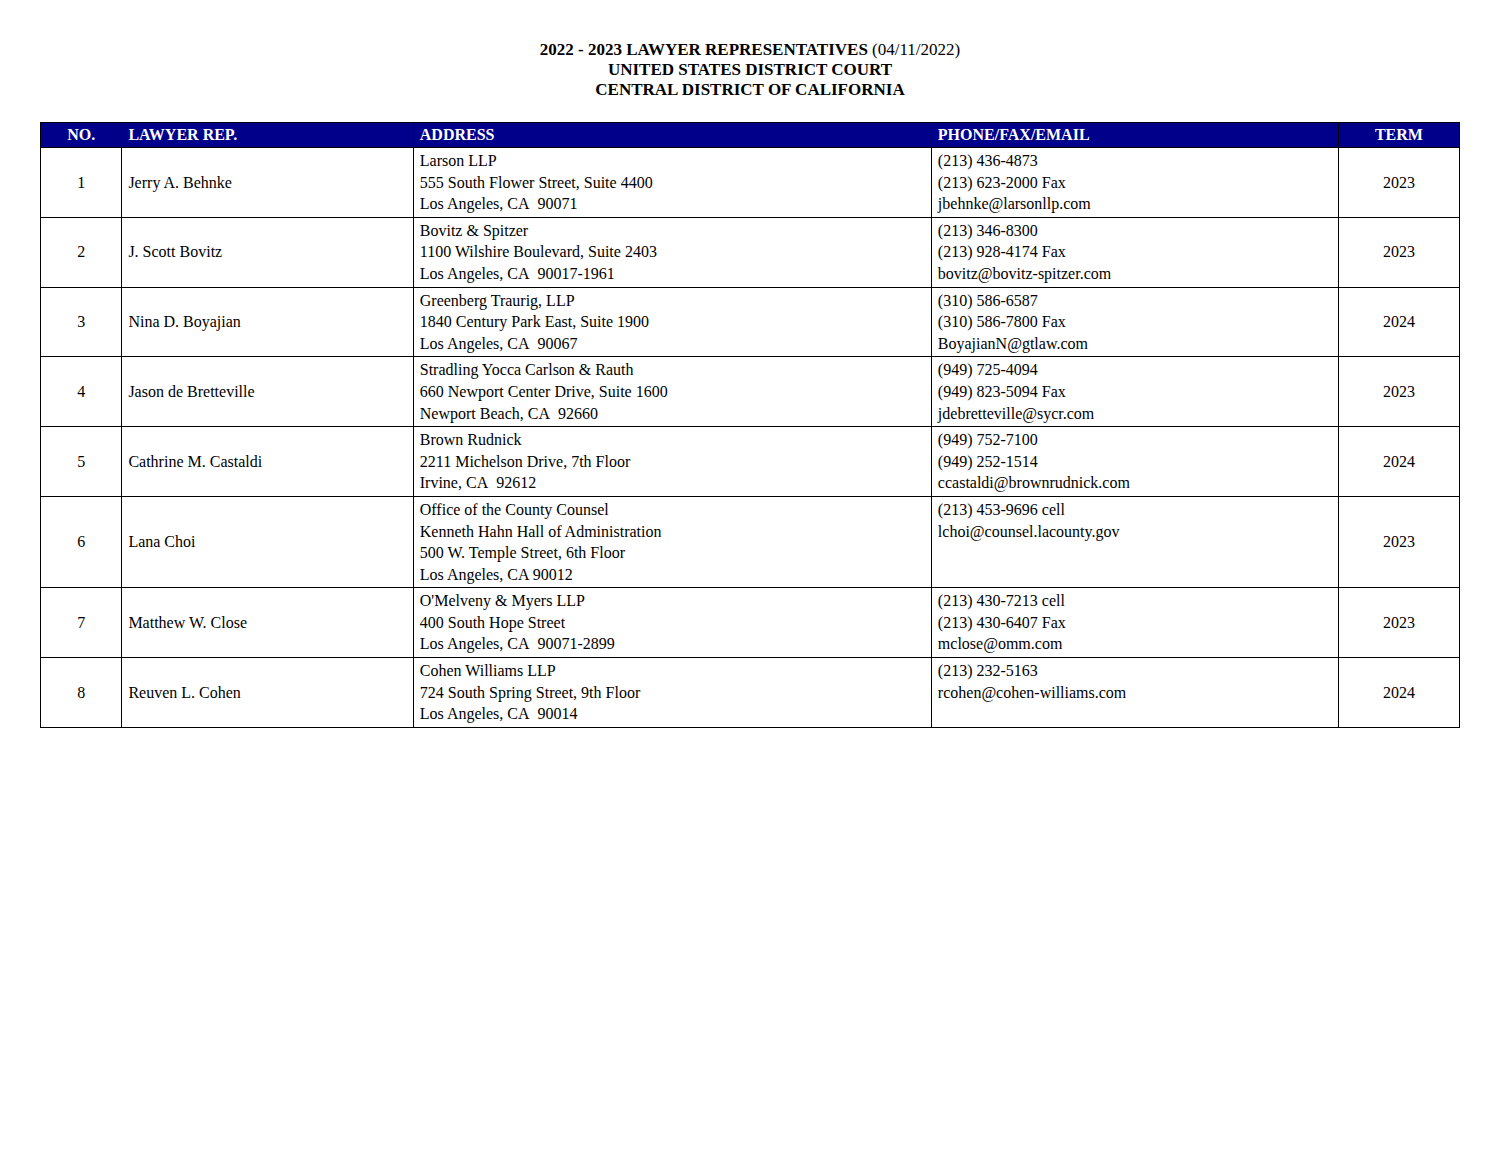2022 - 2023 LAWYER REPRESENTATIVES (04/11/2022)
UNITED STATES DISTRICT COURT
CENTRAL DISTRICT OF CALIFORNIA
| NO. | LAWYER REP. | ADDRESS | PHONE/FAX/EMAIL | TERM |
| --- | --- | --- | --- | --- |
| 1 | Jerry A. Behnke | Larson LLP 555 South Flower Street, Suite 4400 Los Angeles, CA 90071 | (213) 436-4873 (213) 623-2000 Fax jbehnke@larsonllp.com | 2023 |
| 2 | J. Scott Bovitz | Bovitz & Spitzer 1100 Wilshire Boulevard, Suite 2403 Los Angeles, CA 90017-1961 | (213) 346-8300 (213) 928-4174 Fax bovitz@bovitz-spitzer.com | 2023 |
| 3 | Nina D. Boyajian | Greenberg Traurig, LLP 1840 Century Park East, Suite 1900 Los Angeles, CA 90067 | (310) 586-6587 (310) 586-7800 Fax BoyajianN@gtlaw.com | 2024 |
| 4 | Jason de Bretteville | Stradling Yocca Carlson & Rauth 660 Newport Center Drive, Suite 1600 Newport Beach, CA 92660 | (949) 725-4094 (949) 823-5094 Fax jdebretteville@sycr.com | 2023 |
| 5 | Cathrine M. Castaldi | Brown Rudnick 2211 Michelson Drive, 7th Floor Irvine, CA 92612 | (949) 752-7100 (949) 252-1514 ccastaldi@brownrudnick.com | 2024 |
| 6 | Lana Choi | Office of the County Counsel Kenneth Hahn Hall of Administration 500 W. Temple Street, 6th Floor Los Angeles, CA 90012 | (213) 453-9696 cell lchoi@counsel.lacounty.gov | 2023 |
| 7 | Matthew W. Close | O'Melveny & Myers LLP 400 South Hope Street Los Angeles, CA 90071-2899 | (213) 430-7213 cell (213) 430-6407 Fax mclose@omm.com | 2023 |
| 8 | Reuven L. Cohen | Cohen Williams LLP 724 South Spring Street, 9th Floor Los Angeles, CA 90014 | (213) 232-5163 rcohen@cohen-williams.com | 2024 |